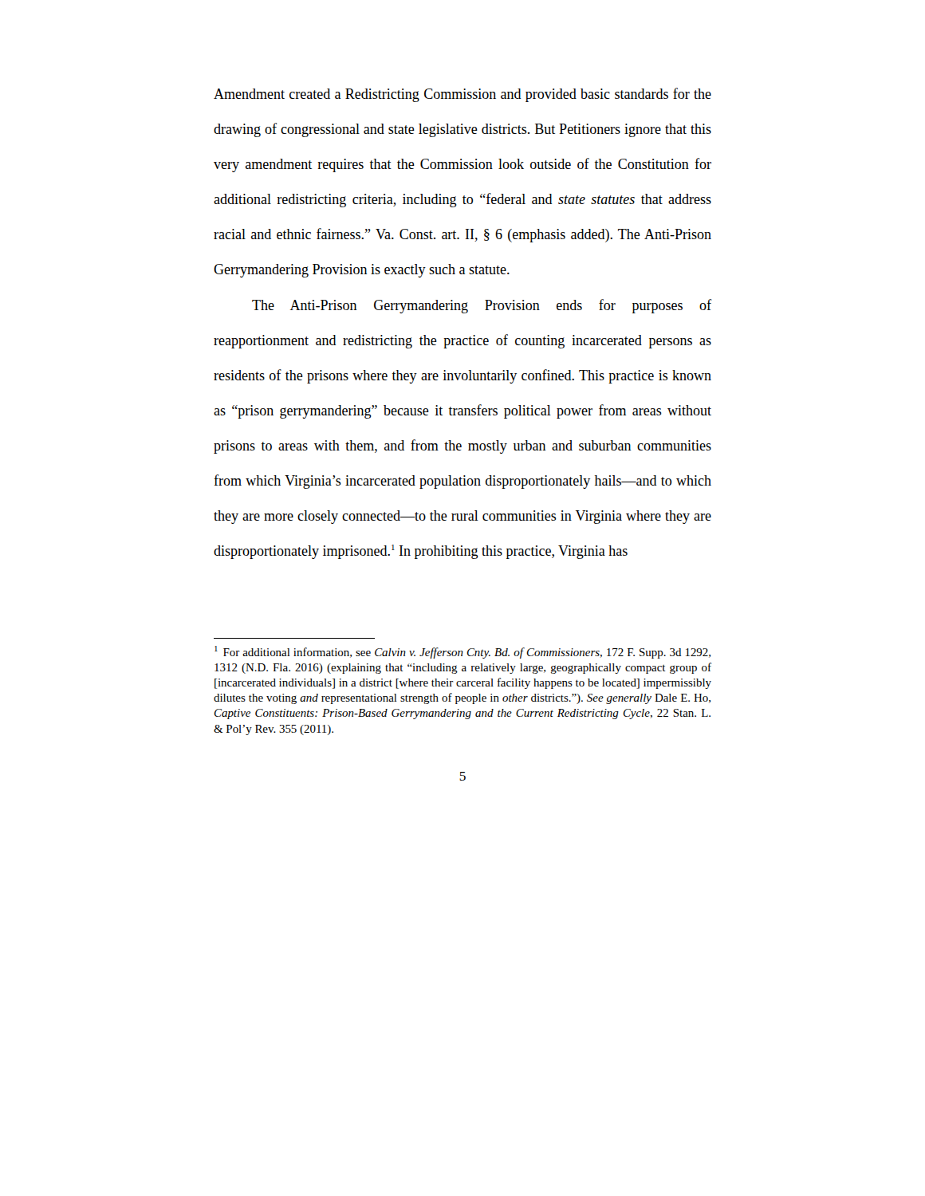Amendment created a Redistricting Commission and provided basic standards for the drawing of congressional and state legislative districts. But Petitioners ignore that this very amendment requires that the Commission look outside of the Constitution for additional redistricting criteria, including to “federal and state statutes that address racial and ethnic fairness.” Va. Const. art. II, § 6 (emphasis added). The Anti-Prison Gerrymandering Provision is exactly such a statute.
The Anti-Prison Gerrymandering Provision ends for purposes of reapportionment and redistricting the practice of counting incarcerated persons as residents of the prisons where they are involuntarily confined. This practice is known as “prison gerrymandering” because it transfers political power from areas without prisons to areas with them, and from the mostly urban and suburban communities from which Virginia’s incarcerated population disproportionately hails—and to which they are more closely connected—to the rural communities in Virginia where they are disproportionately imprisoned.1 In prohibiting this practice, Virginia has
1 For additional information, see Calvin v. Jefferson Cnty. Bd. of Commissioners, 172 F. Supp. 3d 1292, 1312 (N.D. Fla. 2016) (explaining that “including a relatively large, geographically compact group of [incarcerated individuals] in a district [where their carceral facility happens to be located] impermissibly dilutes the voting and representational strength of people in other districts.”). See generally Dale E. Ho, Captive Constituents: Prison-Based Gerrymandering and the Current Redistricting Cycle, 22 Stan. L. & Pol’y Rev. 355 (2011).
5